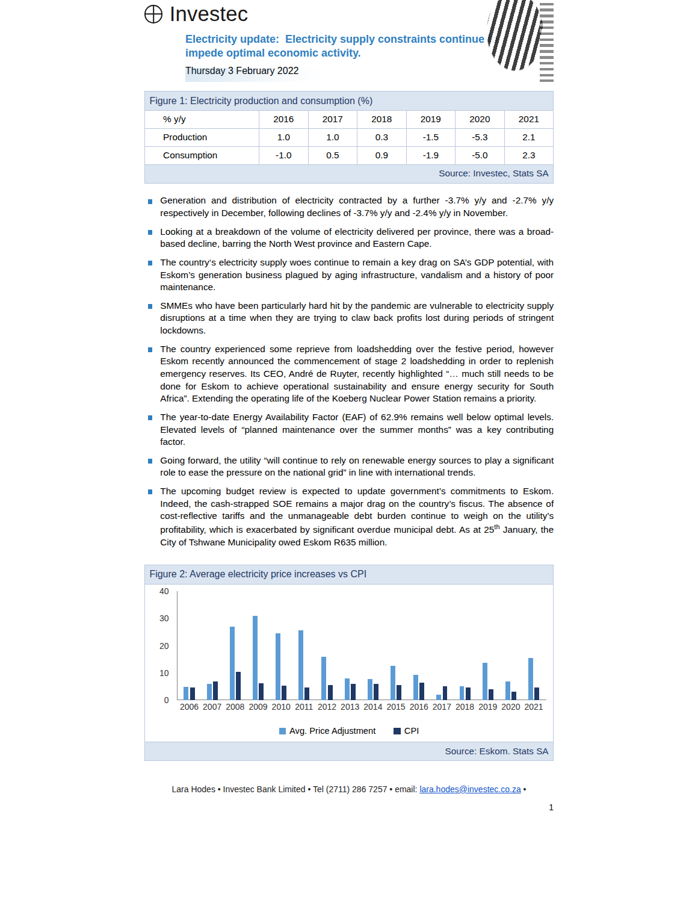Investec
Electricity update: Electricity supply constraints continue to impede optimal economic activity.
Thursday 3 February 2022
Figure 1: Electricity production and consumption (%)
| % y/y | 2016 | 2017 | 2018 | 2019 | 2020 | 2021 |
| --- | --- | --- | --- | --- | --- | --- |
| Production | 1.0 | 1.0 | 0.3 | -1.5 | -5.3 | 2.1 |
| Consumption | -1.0 | 0.5 | 0.9 | -1.9 | -5.0 | 2.3 |
Source: Investec, Stats SA
Generation and distribution of electricity contracted by a further -3.7% y/y and -2.7% y/y respectively in December, following declines of -3.7% y/y and -2.4% y/y in November.
Looking at a breakdown of the volume of electricity delivered per province, there was a broad-based decline, barring the North West province and Eastern Cape.
The country‘s electricity supply woes continue to remain a key drag on SA’s GDP potential, with Eskom’s generation business plagued by aging infrastructure, vandalism and a history of poor maintenance.
SMMEs who have been particularly hard hit by the pandemic are vulnerable to electricity supply disruptions at a time when they are trying to claw back profits lost during periods of stringent lockdowns.
The country experienced some reprieve from loadshedding over the festive period, however Eskom recently announced the commencement of stage 2 loadshedding in order to replenish emergency reserves. Its CEO, André de Ruyter, recently highlighted “… much still needs to be done for Eskom to achieve operational sustainability and ensure energy security for South Africa”. Extending the operating life of the Koeberg Nuclear Power Station remains a priority.
The year-to-date Energy Availability Factor (EAF) of 62.9% remains well below optimal levels. Elevated levels of “planned maintenance over the summer months” was a key contributing factor.
Going forward, the utility “will continue to rely on renewable energy sources to play a significant role to ease the pressure on the national grid” in line with international trends.
The upcoming budget review is expected to update government’s commitments to Eskom. Indeed, the cash-strapped SOE remains a major drag on the country’s fiscus. The absence of cost-reflective tariffs and the unmanageable debt burden continue to weigh on the utility’s profitability, which is exacerbated by significant overdue municipal debt. As at 25th January, the City of Tshwane Municipality owed Eskom R635 million.
Figure 2: Average electricity price increases vs CPI
40
30
20
10
0
2006200720082009201020112012201320142015201620172018201920202021
Avg. Price Adjustment CPI
Source: Eskom. Stats SA
Lara Hodes • Investec Bank Limited • Tel (2711) 286 7257 • email: lara.hodes@investec.co.za •
1